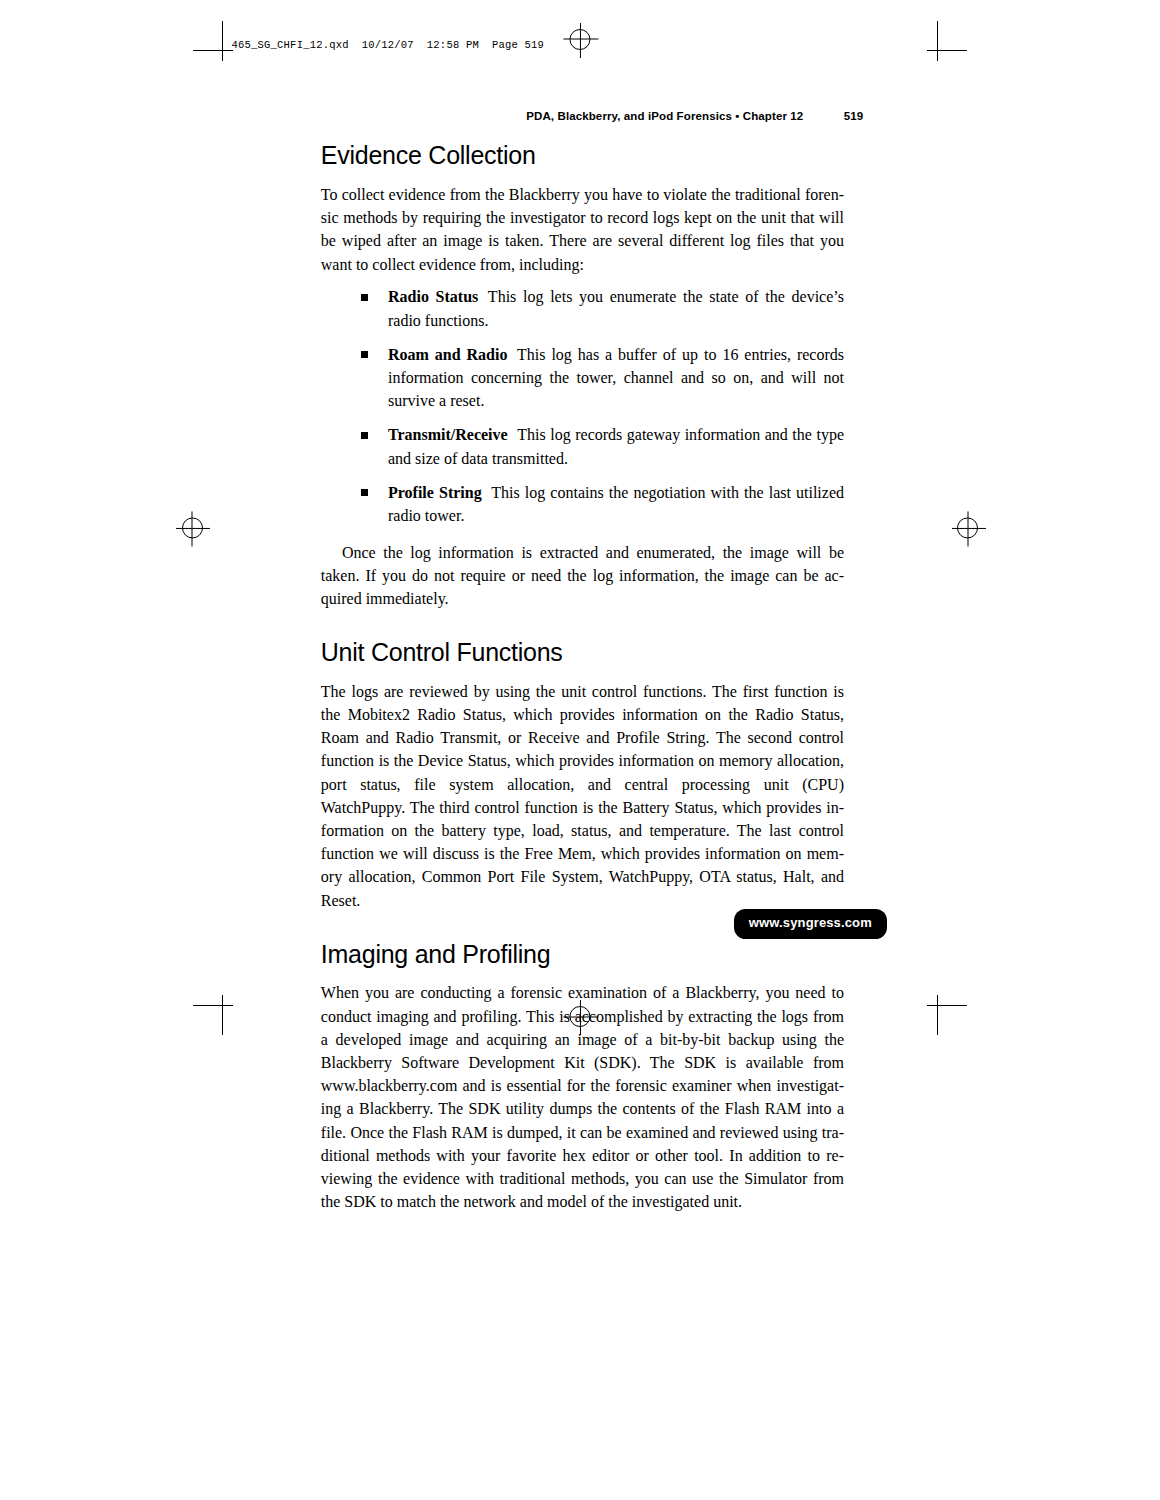465_SG_CHFI_12.qxd 10/12/07 12:58 PM Page 519
PDA, Blackberry, and iPod Forensics • Chapter 12519
Evidence Collection
To collect evidence from the Blackberry you have to violate the traditional forensic methods by requiring the investigator to record logs kept on the unit that will be wiped after an image is taken. There are several different log files that you want to collect evidence from, including:
Radio Status This log lets you enumerate the state of the device’s radio functions.
Roam and Radio This log has a buffer of up to 16 entries, records information concerning the tower, channel and so on, and will not survive a reset.
Transmit/Receive This log records gateway information and the type and size of data transmitted.
Profile String This log contains the negotiation with the last utilized radio tower.
Once the log information is extracted and enumerated, the image will be taken. If you do not require or need the log information, the image can be acquired immediately.
Unit Control Functions
The logs are reviewed by using the unit control functions. The first function is the Mobitex2 Radio Status, which provides information on the Radio Status, Roam and Radio Transmit, or Receive and Profile String. The second control function is the Device Status, which provides information on memory allocation, port status, file system allocation, and central processing unit (CPU) WatchPuppy. The third control function is the Battery Status, which provides information on the battery type, load, status, and temperature. The last control function we will discuss is the Free Mem, which provides information on memory allocation, Common Port File System, WatchPuppy, OTA status, Halt, and Reset.
Imaging and Profiling
When you are conducting a forensic examination of a Blackberry, you need to conduct imaging and profiling. This is accomplished by extracting the logs from a developed image and acquiring an image of a bit-by-bit backup using the Blackberry Software Development Kit (SDK). The SDK is available from www.blackberry.com and is essential for the forensic examiner when investigating a Blackberry. The SDK utility dumps the contents of the Flash RAM into a file. Once the Flash RAM is dumped, it can be examined and reviewed using traditional methods with your favorite hex editor or other tool. In addition to reviewing the evidence with traditional methods, you can use the Simulator from the SDK to match the network and model of the investigated unit.
www.syngress.com